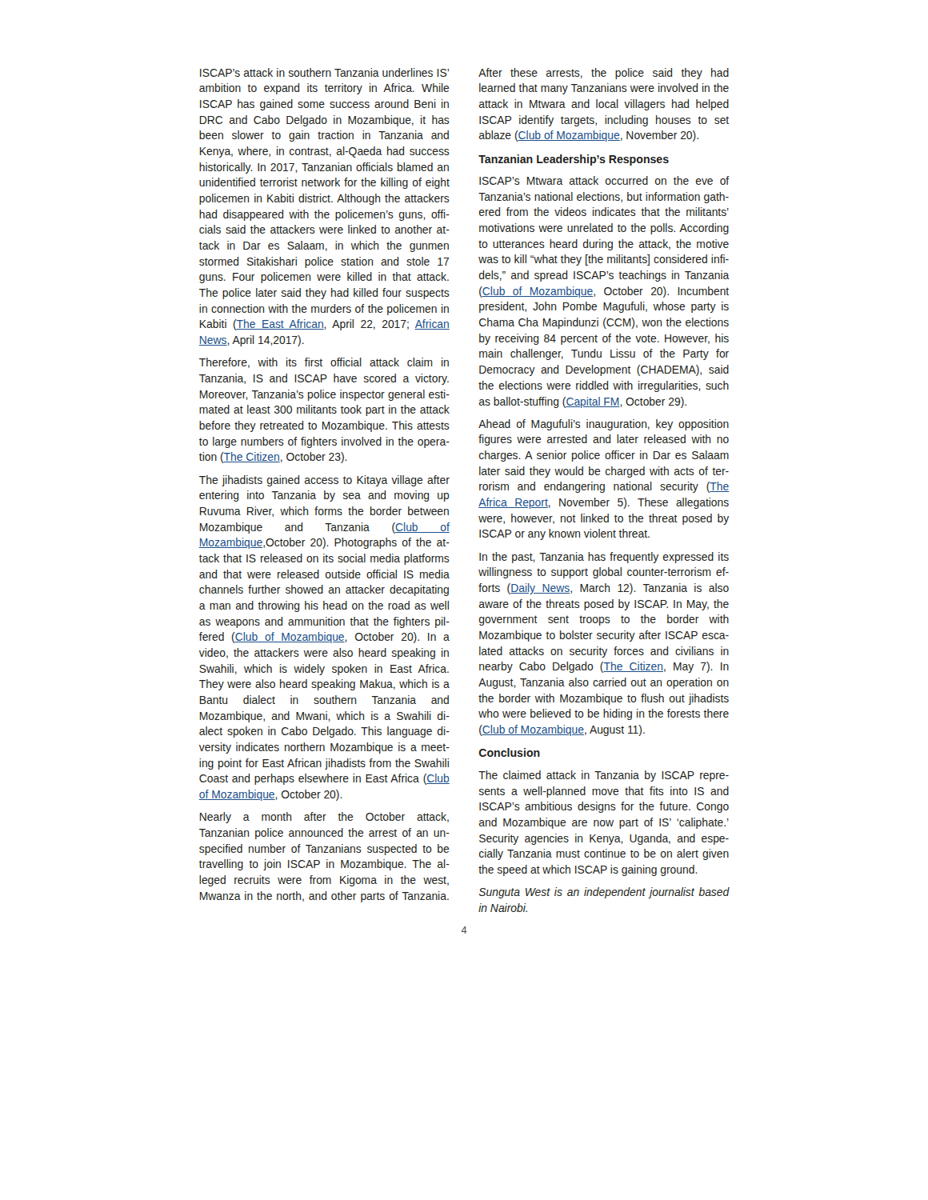ISCAP’s attack in southern Tanzania underlines IS’ ambition to expand its territory in Africa. While ISCAP has gained some success around Beni in DRC and Cabo Delgado in Mozambique, it has been slower to gain traction in Tanzania and Kenya, where, in contrast, al-Qaeda had success historically. In 2017, Tanzanian officials blamed an unidentified terrorist network for the killing of eight policemen in Kabiti district. Although the attackers had disappeared with the policemen’s guns, officials said the attackers were linked to another attack in Dar es Salaam, in which the gunmen stormed Sitakishari police station and stole 17 guns. Four policemen were killed in that attack. The police later said they had killed four suspects in connection with the murders of the policemen in Kabiti (The East African, April 22, 2017; African News, April 14,2017).
Therefore, with its first official attack claim in Tanzania, IS and ISCAP have scored a victory. Moreover, Tanzania’s police inspector general estimated at least 300 militants took part in the attack before they retreated to Mozambique. This attests to large numbers of fighters involved in the operation (The Citizen, October 23).
The jihadists gained access to Kitaya village after entering into Tanzania by sea and moving up Ruvuma River, which forms the border between Mozambique and Tanzania (Club of Mozambique,October 20). Photographs of the attack that IS released on its social media platforms and that were released outside official IS media channels further showed an attacker decapitating a man and throwing his head on the road as well as weapons and ammunition that the fighters pilfered (Club of Mozambique, October 20). In a video, the attackers were also heard speaking in Swahili, which is widely spoken in East Africa. They were also heard speaking Makua, which is a Bantu dialect in southern Tanzania and Mozambique, and Mwani, which is a Swahili dialect spoken in Cabo Delgado. This language diversity indicates northern Mozambique is a meeting point for East African jihadists from the Swahili Coast and perhaps elsewhere in East Africa (Club of Mozambique, October 20).
Nearly a month after the October attack, Tanzanian police announced the arrest of an unspecified number of Tanzanians suspected to be travelling to join ISCAP in Mozambique. The alleged recruits were from Kigoma in the west, Mwanza in the north, and other parts of Tanzania. After these arrests, the police said they had learned that many Tanzanians were involved in the attack in Mtwara and local villagers had helped ISCAP identify targets, including houses to set ablaze (Club of Mozambique, November 20).
Tanzanian Leadership’s Responses
ISCAP’s Mtwara attack occurred on the eve of Tanzania’s national elections, but information gathered from the videos indicates that the militants’ motivations were unrelated to the polls. According to utterances heard during the attack, the motive was to kill “what they [the militants] considered infidels,” and spread ISCAP’s teachings in Tanzania (Club of Mozambique, October 20). Incumbent president, John Pombe Magufuli, whose party is Chama Cha Mapindunzi (CCM), won the elections by receiving 84 percent of the vote. However, his main challenger, Tundu Lissu of the Party for Democracy and Development (CHADEMA), said the elections were riddled with irregularities, such as ballot-stuffing (Capital FM, October 29).
Ahead of Magufuli’s inauguration, key opposition figures were arrested and later released with no charges. A senior police officer in Dar es Salaam later said they would be charged with acts of terrorism and endangering national security (The Africa Report, November 5). These allegations were, however, not linked to the threat posed by ISCAP or any known violent threat.
In the past, Tanzania has frequently expressed its willingness to support global counter-terrorism efforts (Daily News, March 12). Tanzania is also aware of the threats posed by ISCAP. In May, the government sent troops to the border with Mozambique to bolster security after ISCAP escalated attacks on security forces and civilians in nearby Cabo Delgado (The Citizen, May 7). In August, Tanzania also carried out an operation on the border with Mozambique to flush out jihadists who were believed to be hiding in the forests there (Club of Mozambique, August 11).
Conclusion
The claimed attack in Tanzania by ISCAP represents a well-planned move that fits into IS and ISCAP’s ambitious designs for the future. Congo and Mozambique are now part of IS’ ‘caliphate.’ Security agencies in Kenya, Uganda, and especially Tanzania must continue to be on alert given the speed at which ISCAP is gaining ground.
Sunguta West is an independent journalist based in Nairobi.
4